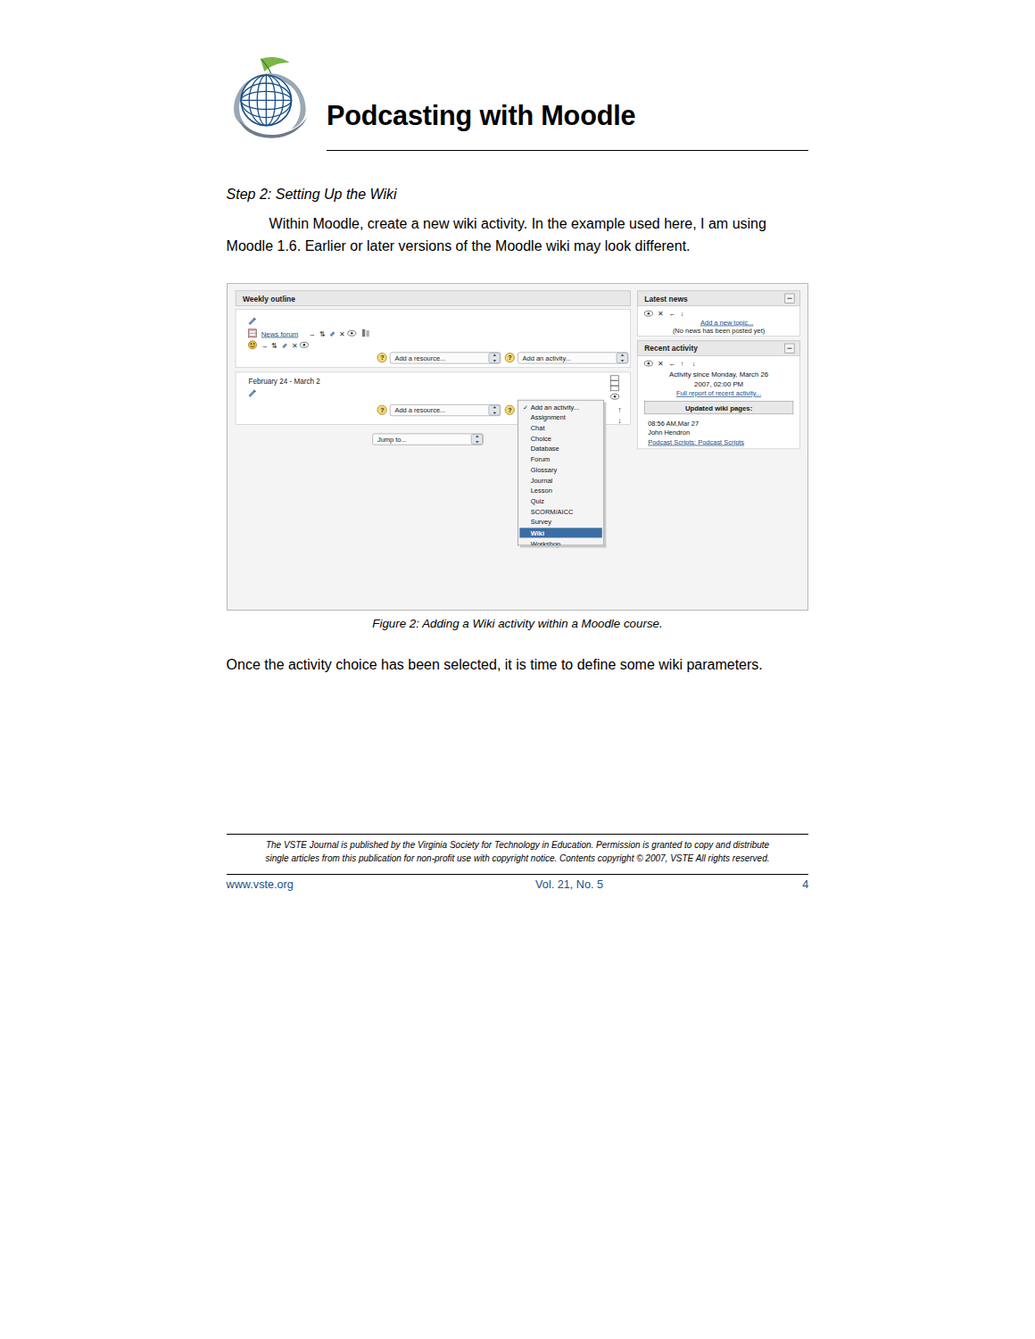Podcasting with Moodle
Step 2: Setting Up the Wiki
Within Moodle, create a new wiki activity. In the example used here, I am using Moodle 1.6. Earlier or later versions of the Moodle wiki may look different.
Weekly outline News forum → ⇅ ✕ → ⇅ ✕ ? Add a resource... ? Add an activity... February 24 - March 2 ? Add a resource... ? ↑ ↓ ✓ Add an activity... Assignment Chat Choice Database Forum Glossary Journal Lesson Quiz SCORM/AICC Survey Wiki Workshop Jump to... Latest news ✕ ← ↓ Add a new topic... (No news has been posted yet) Recent activity ✕ ← ↑ ↓ Activity since Monday, March 26 2007, 02:00 PM Full report of recent activity... Updated wiki pages: 08:56 AM,Mar 27 John Hendron Podcast Scripts: Podcast Scripts
Figure 2: Adding a Wiki activity within a Moodle course.
Once the activity choice has been selected, it is time to define some wiki parameters.
The VSTE Journal is published by the Virginia Society for Technology in Education. Permission is granted to copy and distribute
single articles from this publication for non-profit use with copyright notice. Contents copyright © 2007, VSTE All rights reserved.
www.vste.org Vol. 21, No. 5 4